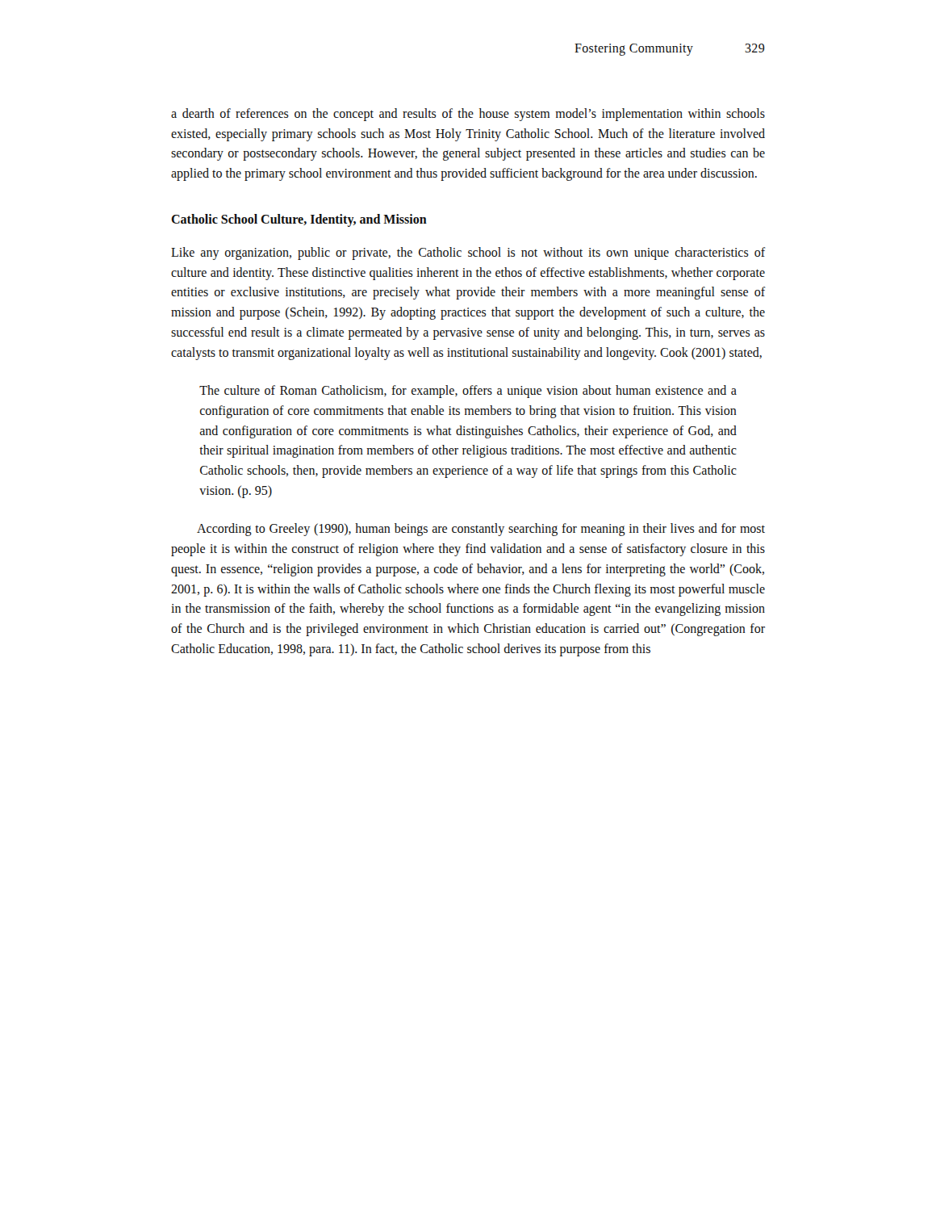Fostering Community 329
a dearth of references on the concept and results of the house system model’s implementation within schools existed, especially primary schools such as Most Holy Trinity Catholic School. Much of the literature involved secondary or postsecondary schools. However, the general subject presented in these articles and studies can be applied to the primary school environment and thus provided sufficient background for the area under discussion.
Catholic School Culture, Identity, and Mission
Like any organization, public or private, the Catholic school is not without its own unique characteristics of culture and identity. These distinctive qualities inherent in the ethos of effective establishments, whether corporate entities or exclusive institutions, are precisely what provide their members with a more meaningful sense of mission and purpose (Schein, 1992). By adopting practices that support the development of such a culture, the successful end result is a climate permeated by a pervasive sense of unity and belonging. This, in turn, serves as catalysts to transmit organizational loyalty as well as institutional sustainability and longevity. Cook (2001) stated,
The culture of Roman Catholicism, for example, offers a unique vision about human existence and a configuration of core commitments that enable its members to bring that vision to fruition. This vision and configuration of core commitments is what distinguishes Catholics, their experience of God, and their spiritual imagination from members of other religious traditions. The most effective and authentic Catholic schools, then, provide members an experience of a way of life that springs from this Catholic vision. (p. 95)
According to Greeley (1990), human beings are constantly searching for meaning in their lives and for most people it is within the construct of religion where they find validation and a sense of satisfactory closure in this quest. In essence, “religion provides a purpose, a code of behavior, and a lens for interpreting the world” (Cook, 2001, p. 6). It is within the walls of Catholic schools where one finds the Church flexing its most powerful muscle in the transmission of the faith, whereby the school functions as a formidable agent “in the evangelizing mission of the Church and is the privileged environment in which Christian education is carried out” (Congregation for Catholic Education, 1998, para. 11). In fact, the Catholic school derives its purpose from this